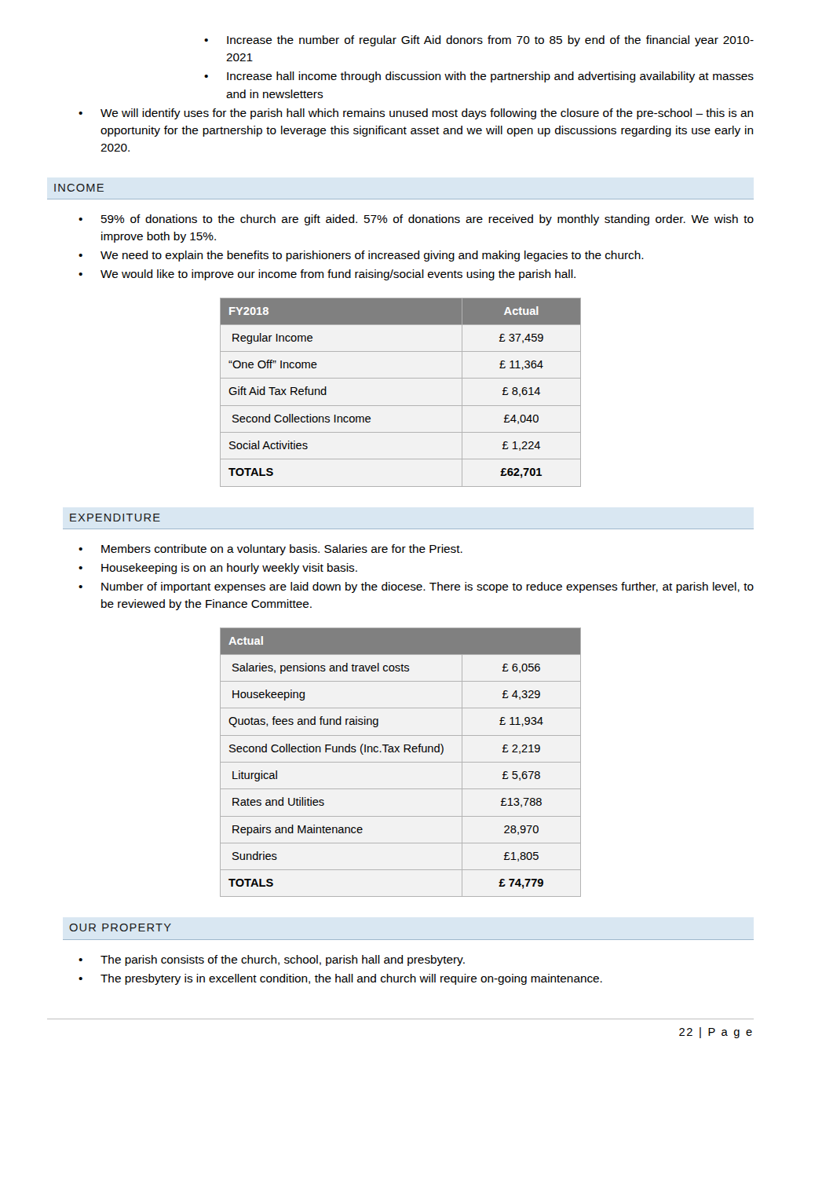Increase the number of regular Gift Aid donors from 70 to 85 by end of the financial year 2010-2021
Increase hall income through discussion with the partnership and advertising availability at masses and in newsletters
We will identify uses for the parish hall which remains unused most days following the closure of the pre-school – this is an opportunity for the partnership to leverage this significant asset and we will open up discussions regarding its use early in 2020.
INCOME
59% of donations to the church are gift aided. 57% of donations are received by monthly standing order. We wish to improve both by 15%.
We need to explain the benefits to parishioners of increased giving and making legacies to the church.
We would like to improve our income from fund raising/social events using the parish hall.
| FY2018 | Actual |
| --- | --- |
| Regular Income | £ 37,459 |
| “One Off” Income | £ 11,364 |
| Gift Aid Tax Refund | £ 8,614 |
| Second Collections Income | £4,040 |
| Social Activities | £ 1,224 |
| TOTALS | £62,701 |
EXPENDITURE
Members contribute on a voluntary basis. Salaries are for the Priest.
Housekeeping is on an hourly weekly visit basis.
Number of important expenses are laid down by the diocese. There is scope to reduce expenses further, at parish level, to be reviewed by the Finance Committee.
| Actual |
| --- |
| Salaries, pensions and travel costs | £ 6,056 |
| Housekeeping | £ 4,329 |
| Quotas, fees and fund raising | £ 11,934 |
| Second Collection Funds (Inc.Tax Refund) | £ 2,219 |
| Liturgical | £ 5,678 |
| Rates and Utilities | £13,788 |
| Repairs and Maintenance | 28,970 |
| Sundries | £1,805 |
| TOTALS | £ 74,779 |
OUR PROPERTY
The parish consists of the church, school, parish hall and presbytery.
The presbytery is in excellent condition, the hall and church will require on-going maintenance.
22 | P a g e